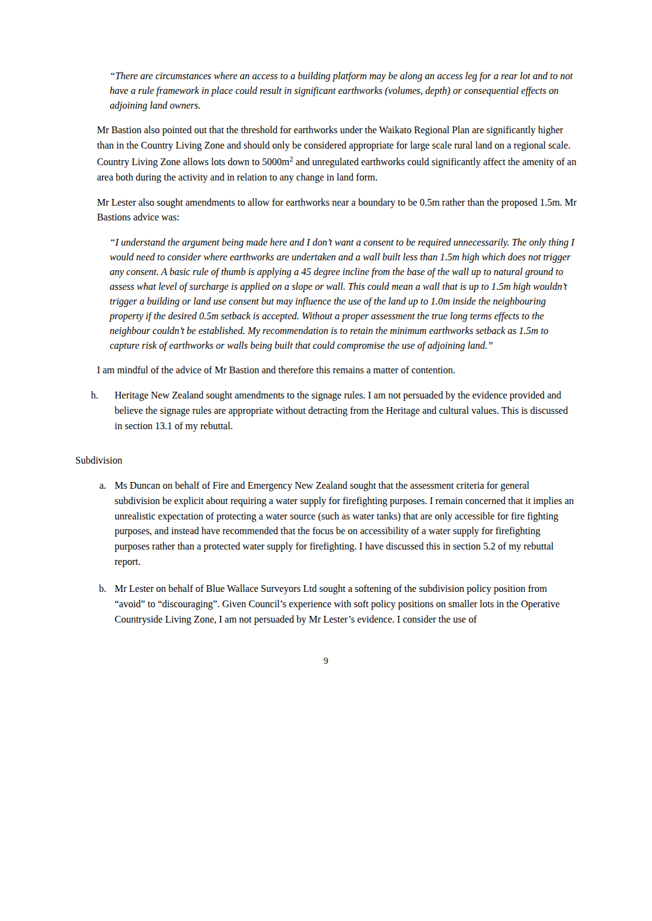“There are circumstances where an access to a building platform may be along an access leg for a rear lot and to not have a rule framework in place could result in significant earthworks (volumes, depth) or consequential effects on adjoining land owners.
Mr Bastion also pointed out that the threshold for earthworks under the Waikato Regional Plan are significantly higher than in the Country Living Zone and should only be considered appropriate for large scale rural land on a regional scale. Country Living Zone allows lots down to 5000m2 and unregulated earthworks could significantly affect the amenity of an area both during the activity and in relation to any change in land form.
Mr Lester also sought amendments to allow for earthworks near a boundary to be 0.5m rather than the proposed 1.5m. Mr Bastions advice was:
“I understand the argument being made here and I don’t want a consent to be required unnecessarily. The only thing I would need to consider where earthworks are undertaken and a wall built less than 1.5m high which does not trigger any consent. A basic rule of thumb is applying a 45 degree incline from the base of the wall up to natural ground to assess what level of surcharge is applied on a slope or wall. This could mean a wall that is up to 1.5m high wouldn’t trigger a building or land use consent but may influence the use of the land up to 1.0m inside the neighbouring property if the desired 0.5m setback is accepted. Without a proper assessment the true long terms effects to the neighbour couldn’t be established. My recommendation is to retain the minimum earthworks setback as 1.5m to capture risk of earthworks or walls being built that could compromise the use of adjoining land.”
I am mindful of the advice of Mr Bastion and therefore this remains a matter of contention.
h.
Heritage New Zealand sought amendments to the signage rules. I am not persuaded by the evidence provided and believe the signage rules are appropriate without detracting from the Heritage and cultural values. This is discussed in section 13.1 of my rebuttal.
Subdivision
Ms Duncan on behalf of Fire and Emergency New Zealand sought that the assessment criteria for general subdivision be explicit about requiring a water supply for firefighting purposes. I remain concerned that it implies an unrealistic expectation of protecting a water source (such as water tanks) that are only accessible for fire fighting purposes, and instead have recommended that the focus be on accessibility of a water supply for firefighting purposes rather than a protected water supply for firefighting. I have discussed this in section 5.2 of my rebuttal report.
Mr Lester on behalf of Blue Wallace Surveyors Ltd sought a softening of the subdivision policy position from “avoid” to “discouraging”. Given Council’s experience with soft policy positions on smaller lots in the Operative Countryside Living Zone, I am not persuaded by Mr Lester’s evidence. I consider the use of
9